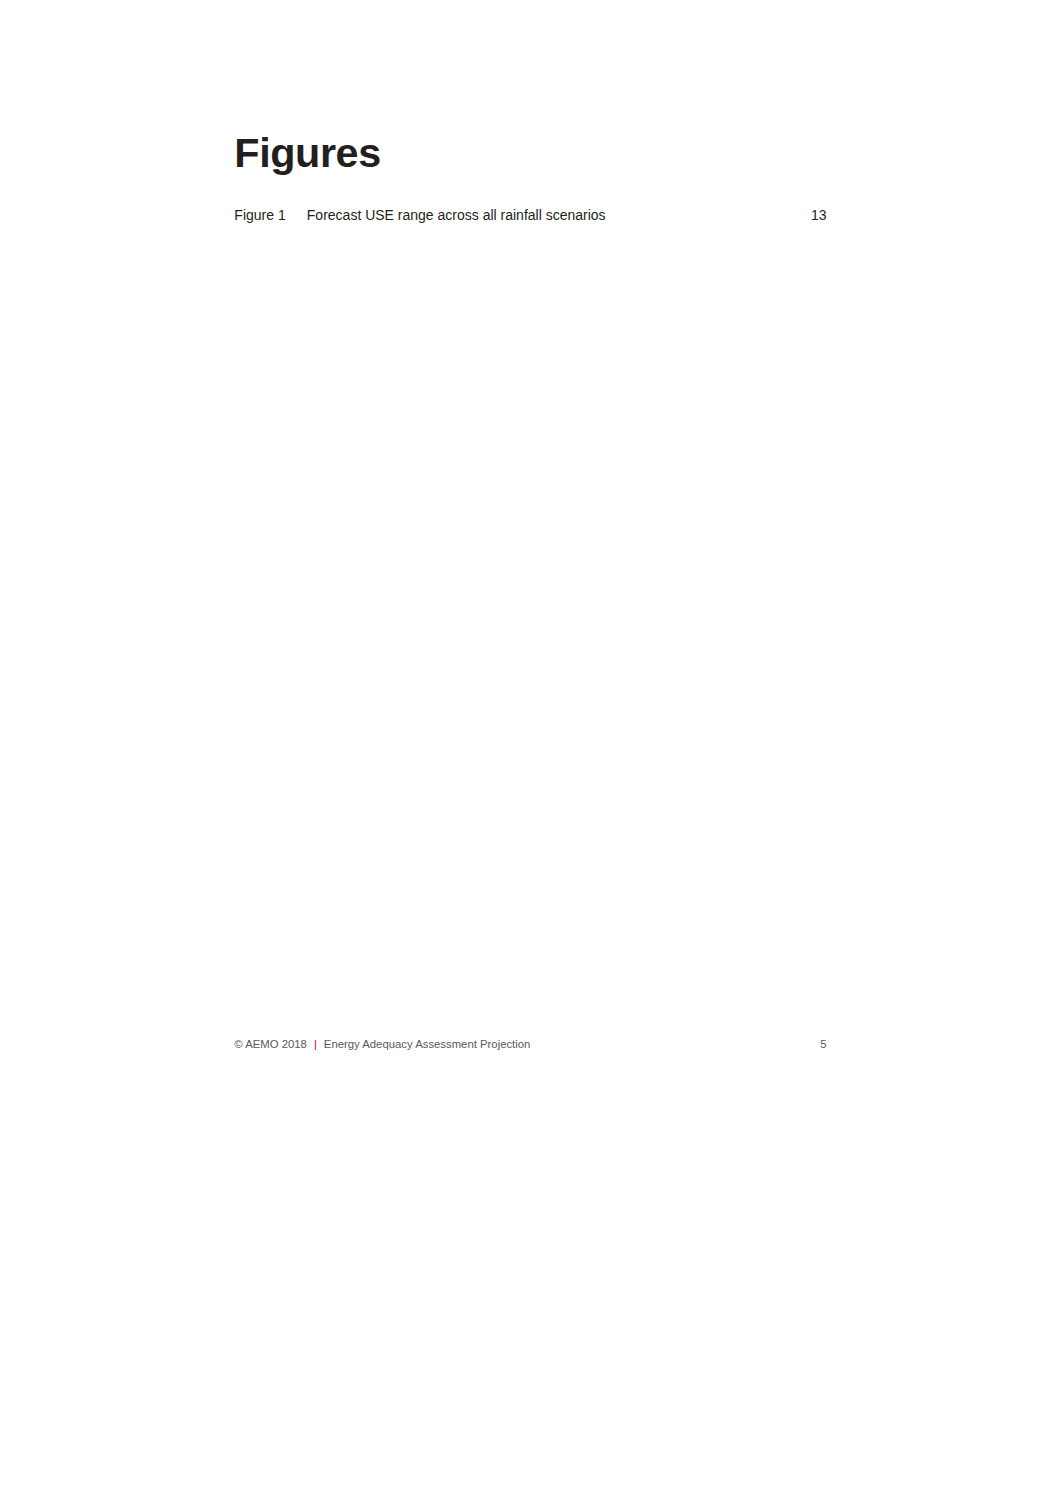Figures
Figure 1 Forecast USE range across all rainfall scenarios 13
© AEMO 2018 | Energy Adequacy Assessment Projection 5